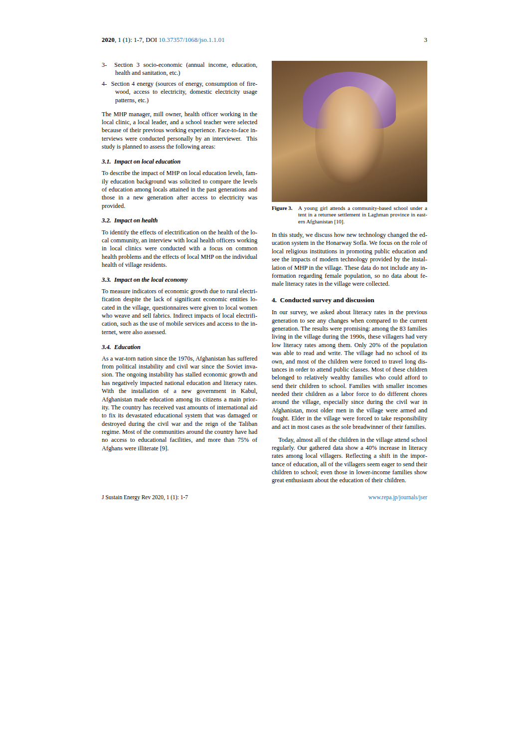2020, 1 (1): 1-7, DOI 10.37357/1068/jso.1.1.01
3
3- Section 3 socio-economic (annual income, education, health and sanitation, etc.)
4- Section 4 energy (sources of energy, consumption of firewood, access to electricity, domestic electricity usage patterns, etc.)
The MHP manager, mill owner, health officer working in the local clinic, a local leader, and a school teacher were selected because of their previous working experience. Face-to-face interviews were conducted personally by an interviewer. This study is planned to assess the following areas:
3.1. Impact on local education
To describe the impact of MHP on local education levels, family education background was solicited to compare the levels of education among locals attained in the past generations and those in a new generation after access to electricity was provided.
3.2. Impact on health
To identify the effects of electrification on the health of the local community, an interview with local health officers working in local clinics were conducted with a focus on common health problems and the effects of local MHP on the individual health of village residents.
3.3. Impact on the local economy
To measure indicators of economic growth due to rural electrification despite the lack of significant economic entities located in the village, questionnaires were given to local women who weave and sell fabrics. Indirect impacts of local electrification, such as the use of mobile services and access to the internet, were also assessed.
3.4. Education
As a war-torn nation since the 1970s, Afghanistan has suffered from political instability and civil war since the Soviet invasion. The ongoing instability has stalled economic growth and has negatively impacted national education and literacy rates. With the installation of a new government in Kabul, Afghanistan made education among its citizens a main priority. The country has received vast amounts of international aid to fix its devastated educational system that was damaged or destroyed during the civil war and the reign of the Taliban regime. Most of the communities around the country have had no access to educational facilities, and more than 75% of Afghans were illiterate [9].
Figure 3. A young girl attends a community-based school under a tent in a returnee settlement in Laghman province in eastern Afghanistan [10].
In this study, we discuss how new technology changed the education system in the Honarway Sofla. We focus on the role of local religious institutions in promoting public education and see the impacts of modern technology provided by the installation of MHP in the village. These data do not include any information regarding female population, so no data about female literacy rates in the village were collected.
4. Conducted survey and discussion
In our survey, we asked about literacy rates in the previous generation to see any changes when compared to the current generation. The results were promising: among the 83 families living in the village during the 1990s, these villagers had very low literacy rates among them. Only 20% of the population was able to read and write. The village had no school of its own, and most of the children were forced to travel long distances in order to attend public classes. Most of these children belonged to relatively wealthy families who could afford to send their children to school. Families with smaller incomes needed their children as a labor force to do different chores around the village, especially since during the civil war in Afghanistan, most older men in the village were armed and fought. Elder in the village were forced to take responsibility and act in most cases as the sole breadwinner of their families.
Today, almost all of the children in the village attend school regularly. Our gathered data show a 40% increase in literacy rates among local villagers. Reflecting a shift in the importance of education, all of the villagers seem eager to send their children to school; even those in lower-income families show great enthusiasm about the education of their children.
J Sustain Energy Rev 2020, 1 (1): 1-7
www.repa.jp/journals/jser